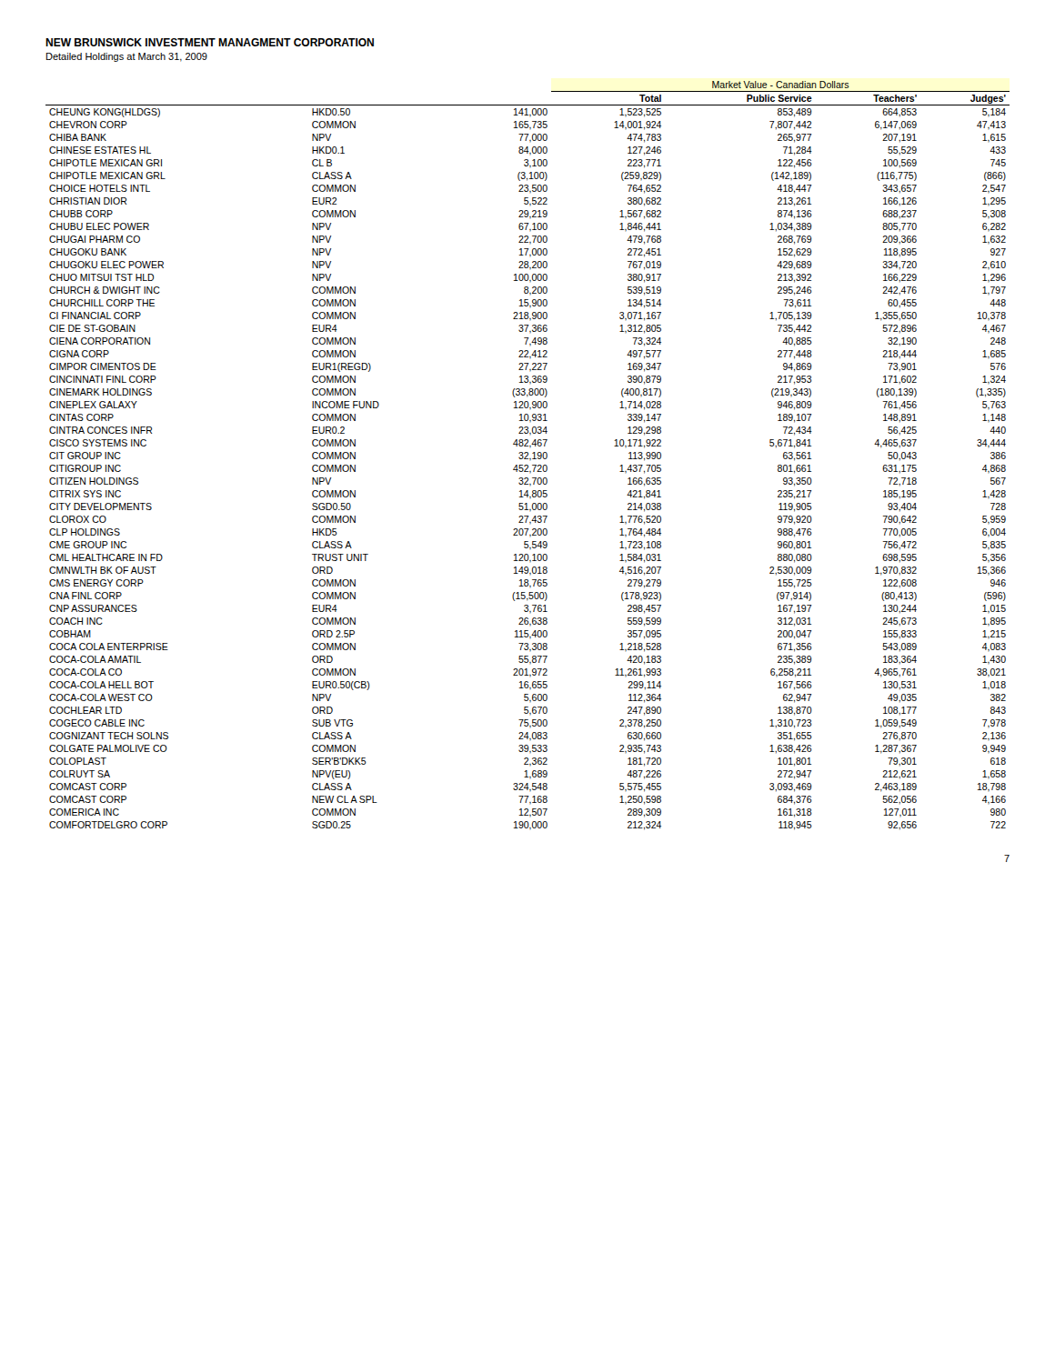NEW BRUNSWICK INVESTMENT MANAGMENT CORPORATION
Detailed Holdings at March 31, 2009
| | | | Market Value - Canadian Dollars |
| --- | --- | --- | --- |
| | | | Total | Public Service | Teachers' | Judges' |
| CHEUNG KONG(HLDGS) | HKD0.50 | 141,000 | 1,523,525 | 853,489 | 664,853 | 5,184 |
| CHEVRON CORP | COMMON | 165,735 | 14,001,924 | 7,807,442 | 6,147,069 | 47,413 |
| CHIBA BANK | NPV | 77,000 | 474,783 | 265,977 | 207,191 | 1,615 |
| CHINESE ESTATES HL | HKD0.1 | 84,000 | 127,246 | 71,284 | 55,529 | 433 |
| CHIPOTLE MEXICAN GRI | CL B | 3,100 | 223,771 | 122,456 | 100,569 | 745 |
| CHIPOTLE MEXICAN GRL | CLASS A | (3,100) | (259,829) | (142,189) | (116,775) | (866) |
| CHOICE HOTELS INTL | COMMON | 23,500 | 764,652 | 418,447 | 343,657 | 2,547 |
| CHRISTIAN DIOR | EUR2 | 5,522 | 380,682 | 213,261 | 166,126 | 1,295 |
| CHUBB CORP | COMMON | 29,219 | 1,567,682 | 874,136 | 688,237 | 5,308 |
| CHUBU ELEC POWER | NPV | 67,100 | 1,846,441 | 1,034,389 | 805,770 | 6,282 |
| CHUGAI PHARM CO | NPV | 22,700 | 479,768 | 268,769 | 209,366 | 1,632 |
| CHUGOKU BANK | NPV | 17,000 | 272,451 | 152,629 | 118,895 | 927 |
| CHUGOKU ELEC POWER | NPV | 28,200 | 767,019 | 429,689 | 334,720 | 2,610 |
| CHUO MITSUI TST HLD | NPV | 100,000 | 380,917 | 213,392 | 166,229 | 1,296 |
| CHURCH & DWIGHT INC | COMMON | 8,200 | 539,519 | 295,246 | 242,476 | 1,797 |
| CHURCHILL CORP THE | COMMON | 15,900 | 134,514 | 73,611 | 60,455 | 448 |
| CI FINANCIAL CORP | COMMON | 218,900 | 3,071,167 | 1,705,139 | 1,355,650 | 10,378 |
| CIE DE ST-GOBAIN | EUR4 | 37,366 | 1,312,805 | 735,442 | 572,896 | 4,467 |
| CIENA CORPORATION | COMMON | 7,498 | 73,324 | 40,885 | 32,190 | 248 |
| CIGNA CORP | COMMON | 22,412 | 497,577 | 277,448 | 218,444 | 1,685 |
| CIMPOR CIMENTOS DE | EUR1(REGD) | 27,227 | 169,347 | 94,869 | 73,901 | 576 |
| CINCINNATI FINL CORP | COMMON | 13,369 | 390,879 | 217,953 | 171,602 | 1,324 |
| CINEMARK HOLDINGS | COMMON | (33,800) | (400,817) | (219,343) | (180,139) | (1,335) |
| CINEPLEX GALAXY | INCOME FUND | 120,900 | 1,714,028 | 946,809 | 761,456 | 5,763 |
| CINTAS CORP | COMMON | 10,931 | 339,147 | 189,107 | 148,891 | 1,148 |
| CINTRA CONCES INFR | EUR0.2 | 23,034 | 129,298 | 72,434 | 56,425 | 440 |
| CISCO SYSTEMS INC | COMMON | 482,467 | 10,171,922 | 5,671,841 | 4,465,637 | 34,444 |
| CIT GROUP INC | COMMON | 32,190 | 113,990 | 63,561 | 50,043 | 386 |
| CITIGROUP INC | COMMON | 452,720 | 1,437,705 | 801,661 | 631,175 | 4,868 |
| CITIZEN HOLDINGS | NPV | 32,700 | 166,635 | 93,350 | 72,718 | 567 |
| CITRIX SYS INC | COMMON | 14,805 | 421,841 | 235,217 | 185,195 | 1,428 |
| CITY DEVELOPMENTS | SGD0.50 | 51,000 | 214,038 | 119,905 | 93,404 | 728 |
| CLOROX CO | COMMON | 27,437 | 1,776,520 | 979,920 | 790,642 | 5,959 |
| CLP HOLDINGS | HKD5 | 207,200 | 1,764,484 | 988,476 | 770,005 | 6,004 |
| CME GROUP INC | CLASS A | 5,549 | 1,723,108 | 960,801 | 756,472 | 5,835 |
| CML HEALTHCARE IN FD | TRUST UNIT | 120,100 | 1,584,031 | 880,080 | 698,595 | 5,356 |
| CMNWLTH BK OF AUST | ORD | 149,018 | 4,516,207 | 2,530,009 | 1,970,832 | 15,366 |
| CMS ENERGY CORP | COMMON | 18,765 | 279,279 | 155,725 | 122,608 | 946 |
| CNA FINL CORP | COMMON | (15,500) | (178,923) | (97,914) | (80,413) | (596) |
| CNP ASSURANCES | EUR4 | 3,761 | 298,457 | 167,197 | 130,244 | 1,015 |
| COACH INC | COMMON | 26,638 | 559,599 | 312,031 | 245,673 | 1,895 |
| COBHAM | ORD 2.5P | 115,400 | 357,095 | 200,047 | 155,833 | 1,215 |
| COCA COLA ENTERPRISE | COMMON | 73,308 | 1,218,528 | 671,356 | 543,089 | 4,083 |
| COCA-COLA AMATIL | ORD | 55,877 | 420,183 | 235,389 | 183,364 | 1,430 |
| COCA-COLA CO | COMMON | 201,972 | 11,261,993 | 6,258,211 | 4,965,761 | 38,021 |
| COCA-COLA HELL BOT | EUR0.50(CB) | 16,655 | 299,114 | 167,566 | 130,531 | 1,018 |
| COCA-COLA WEST CO | NPV | 5,600 | 112,364 | 62,947 | 49,035 | 382 |
| COCHLEAR LTD | ORD | 5,670 | 247,890 | 138,870 | 108,177 | 843 |
| COGECO CABLE INC | SUB VTG | 75,500 | 2,378,250 | 1,310,723 | 1,059,549 | 7,978 |
| COGNIZANT TECH SOLNS | CLASS A | 24,083 | 630,660 | 351,655 | 276,870 | 2,136 |
| COLGATE PALMOLIVE CO | COMMON | 39,533 | 2,935,743 | 1,638,426 | 1,287,367 | 9,949 |
| COLOPLAST | SER'B'DKK5 | 2,362 | 181,720 | 101,801 | 79,301 | 618 |
| COLRUYT SA | NPV(EU) | 1,689 | 487,226 | 272,947 | 212,621 | 1,658 |
| COMCAST CORP | CLASS A | 324,548 | 5,575,455 | 3,093,469 | 2,463,189 | 18,798 |
| COMCAST CORP | NEW CL A SPL | 77,168 | 1,250,598 | 684,376 | 562,056 | 4,166 |
| COMERICA INC | COMMON | 12,507 | 289,309 | 161,318 | 127,011 | 980 |
| COMFORTDELGRO CORP | SGD0.25 | 190,000 | 212,324 | 118,945 | 92,656 | 722 |
7